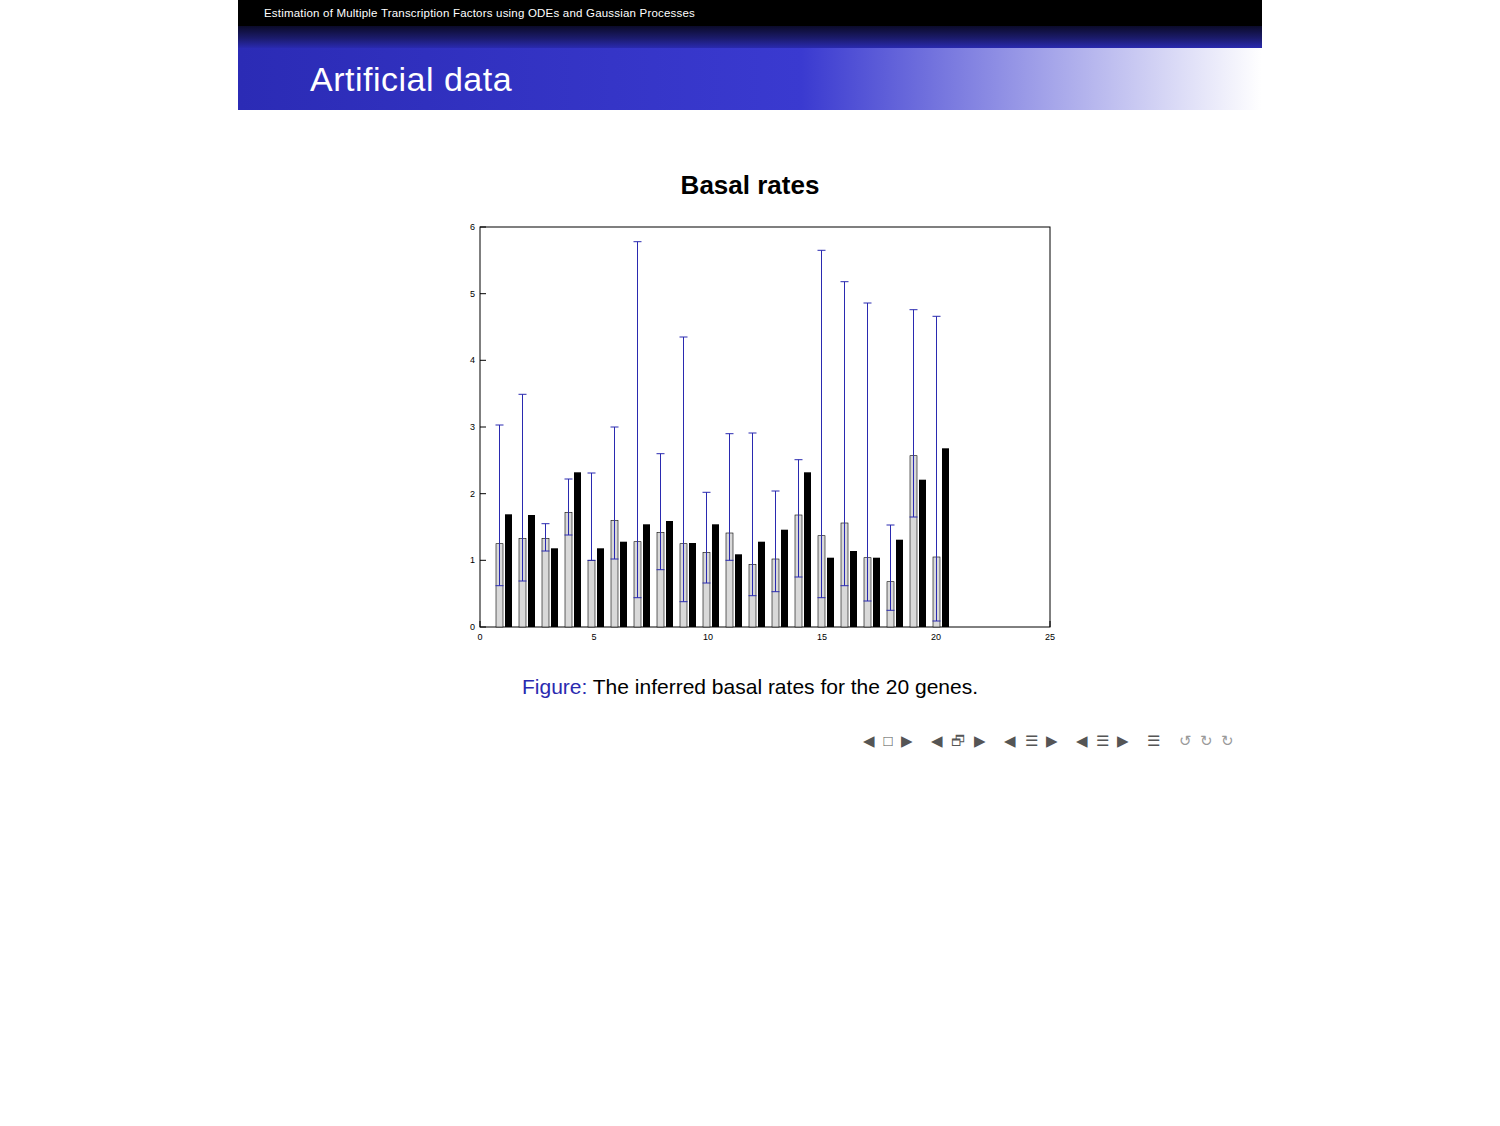Estimation of Multiple Transcription Factors using ODEs and Gaussian Processes
Artificial data
Basal rates
0 1 2 3 4 5 6 0 5 10 15 20 25
Figure: The inferred basal rates for the 20 genes.
◀ □ ▶ ◀ 🗗 ▶ ◀ ☰ ▶ ◀ ☰ ▶ ☰ ↺ ↻ ↻